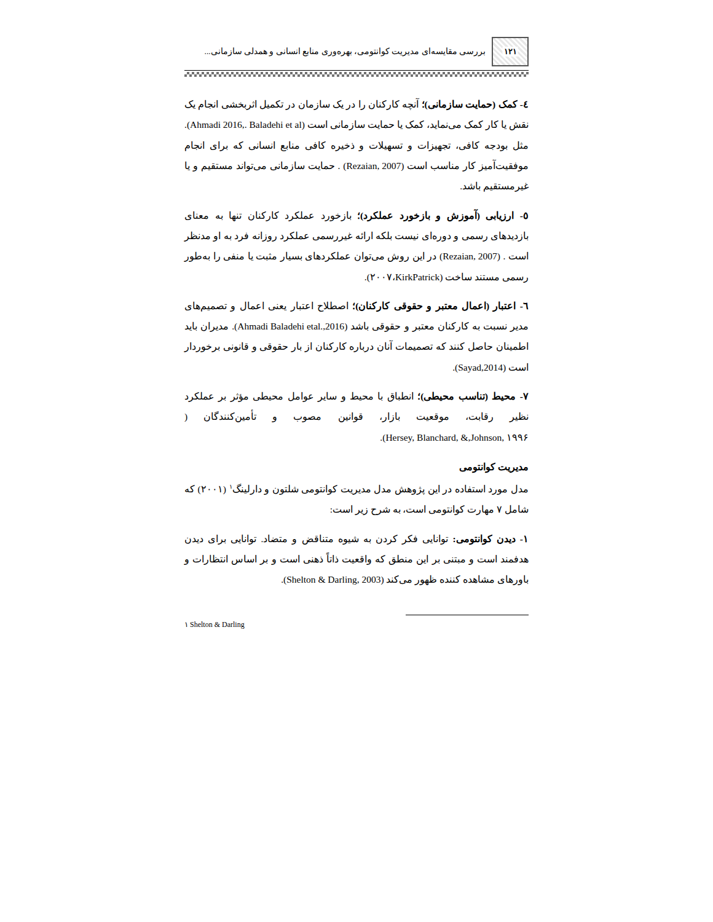۱۲۱
بررسی مقایسه‌ای مدیریت کوانتومی، بهره‌وری منابع انسانی و همدلی سازمانی...
٤- کمک (حمایت سازمانی)؛ آنچه کارکنان را در یک سازمان در تکمیل اثربخشی انجام یک نقش یا کار کمک می‌نماید، کمک یا حمایت سازمانی است (Ahmadi 2016,. Baladehi et al). مثل بودجه کافی، تجهیزات و تسهیلات و ذخیره کافی منابع انسانی که برای انجام موفقیت‌آمیز کار مناسب است (Rezaian, 2007) . حمایت سازمانی می‌تواند مستقیم و یا غیرمستقیم باشد.
٥- ارزیابی (آموزش و بازخورد عملکرد)؛ بازخورد عملکرد کارکنان تنها به معنای بازدیدهای رسمی و دوره‌ای نیست بلکه ارائه غیررسمی عملکرد روزانه فرد به او مدنظر است . (Rezaian, 2007) در این روش می‌توان عملکردهای بسیار مثبت یا منفی را به‌طور رسمی مستند ساخت (KirkPatrick،۲۰۰۷).
٦- اعتبار (اعمال معتبر و حقوقی کارکنان)؛ اصطلاح اعتبار یعنی اعمال و تصمیم‌های مدیر نسبت به کارکنان معتبر و حقوقی باشد (Ahmadi Baladehi etal.,2016). مدیران باید اطمینان حاصل کنند که تصمیمات آنان درباره کارکنان از بار حقوقی و قانونی برخوردار است (Sayad,2014).
٧- محیط (تناسب محیطی)؛ انطباق با محیط و سایر عوامل محیطی مؤثر بر عملکرد نظیر رقابت، موقعیت بازار، قوانین مصوب و تأمین‌کنندگان (Hersey, Blanchard, &,Johnson, ۱۹۹۶).
مدیریت کوانتومی
مدل مورد استفاده در این پژوهش مدل مدیریت کوانتومی شلتون و دارلینگ۱ (۲۰۰۱) که شامل ۷ مهارت کوانتومی است، به شرح زیر است:
۱- دیدن کوانتومی: توانایی فکر کردن به شیوه متناقض و متضاد. توانایی برای دیدن هدفمند است و مبتنی بر این منطق که واقعیت ذاتاً ذهنی است و بر اساس انتظارات و باورهای مشاهده کننده ظهور می‌کند (Shelton & Darling, 2003).
۱ Shelton & Darling